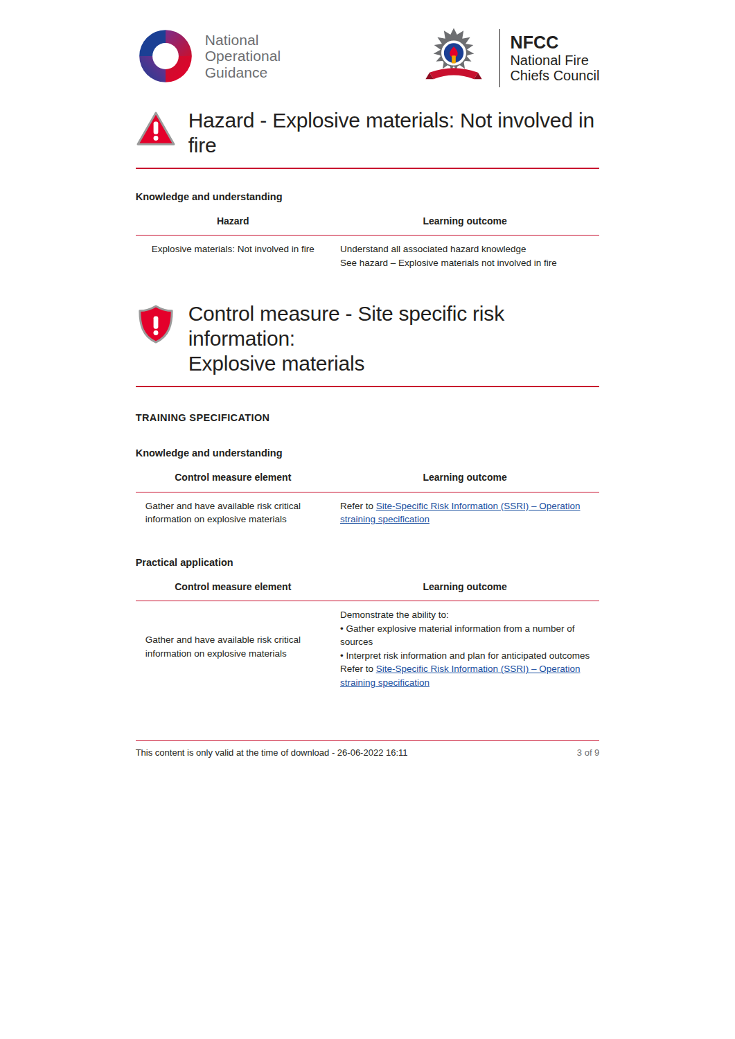National
Operational
Guidance
NFCC National Fire Chiefs Council
Hazard - Explosive materials: Not involved in fire
Knowledge and understanding
| Hazard | Learning outcome |
| --- | --- |
| Explosive materials: Not involved in fire | Understand all associated hazard knowledge See hazard – Explosive materials not involved in fire |
Control measure - Site specific risk information:
Explosive materials
TRAINING SPECIFICATION
Knowledge and understanding
| Control measure element | Learning outcome |
| --- | --- |
| Gather and have available risk critical information on explosive materials | Refer to Site-Specific Risk Information (SSRI) – Operation straining specification |
Practical application
| Control measure element | Learning outcome |
| --- | --- |
| Gather and have available risk critical information on explosive materials | Demonstrate the ability to: • Gather explosive material information from a number of sources • Interpret risk information and plan for anticipated outcomes Refer to Site-Specific Risk Information (SSRI) – Operation straining specification |
This content is only valid at the time of download - 26-06-2022 16:11
3 of 9